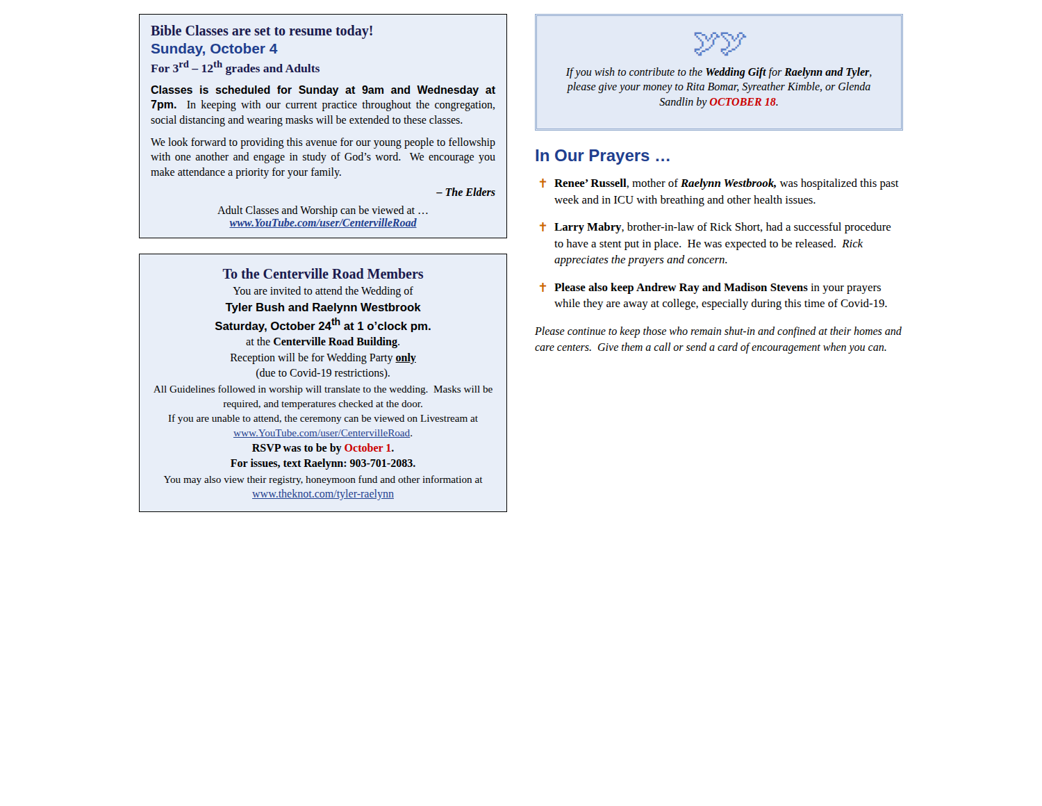Bible Classes are set to resume today!
Sunday, October 4
For 3rd – 12th grades and Adults
Classes is scheduled for Sunday at 9am and Wednesday at 7pm. In keeping with our current practice throughout the congregation, social distancing and wearing masks will be extended to these classes.
We look forward to providing this avenue for our young people to fellowship with one another and engage in study of God’s word. We encourage you make attendance a priority for your family.
– The Elders
Adult Classes and Worship can be viewed at …
www.YouTube.com/user/CentervilleRoad
To the Centerville Road Members
You are invited to attend the Wedding of
Tyler Bush and Raelynn Westbrook
Saturday, October 24th at 1 o’clock pm.
at the Centerville Road Building.
Reception will be for Wedding Party only
(due to Covid-19 restrictions).
All Guidelines followed in worship will translate to the wedding. Masks will be required, and temperatures checked at the door.
If you are unable to attend, the ceremony can be viewed on Livestream at www.YouTube.com/user/CentervilleRoad.
RSVP was to be by October 1.
For issues, text Raelynn: 903-701-2083.
You may also view their registry, honeymoon fund and other information at
www.theknot.com/tyler-raelynn
🕊🕊
If you wish to contribute to the Wedding Gift for Raelynn and Tyler, please give your money to Rita Bomar, Syreather Kimble, or Glenda Sandlin by OCTOBER 18.
In Our Prayers …
Renee’ Russell, mother of Raelynn Westbrook, was hospitalized this past week and in ICU with breathing and other health issues.
Larry Mabry, brother-in-law of Rick Short, had a successful procedure to have a stent put in place. He was expected to be released. Rick appreciates the prayers and concern.
Please also keep Andrew Ray and Madison Stevens in your prayers while they are away at college, especially during this time of Covid-19.
Please continue to keep those who remain shut-in and confined at their homes and care centers. Give them a call or send a card of encouragement when you can.